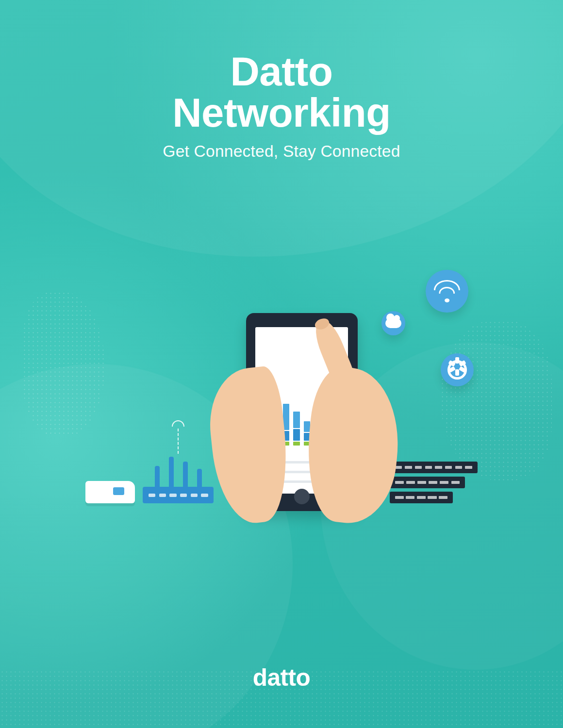Datto Networking
Get Connected, Stay Connected
datto